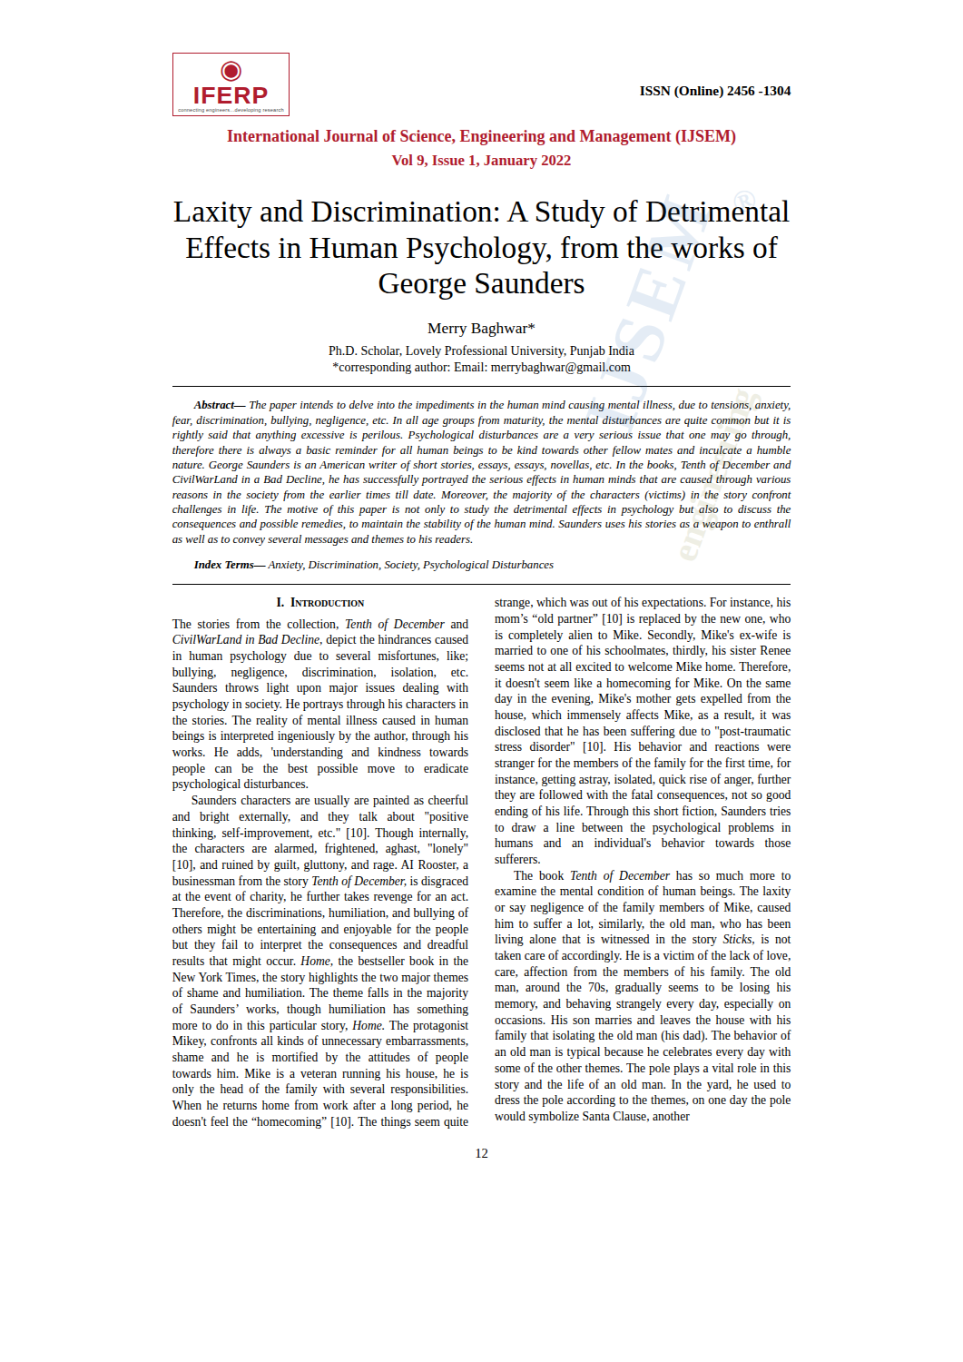®
IJSEM
engineering
◉
IFERP
connecting engineers...developing research
ISSN (Online) 2456 -1304
International Journal of Science, Engineering and Management (IJSEM)
Vol 9, Issue 1, January 2022
Laxity and Discrimination: A Study of Detrimental Effects in Human Psychology, from the works of George Saunders
Merry Baghwar*
Ph.D. Scholar, Lovely Professional University, Punjab India
*corresponding author: Email: merrybaghwar@gmail.com
Abstract— The paper intends to delve into the impediments in the human mind causing mental illness, due to tensions, anxiety, fear, discrimination, bullying, negligence, etc. In all age groups from maturity, the mental disturbances are quite common but it is rightly said that anything excessive is perilous. Psychological disturbances are a very serious issue that one may go through, therefore there is always a basic reminder for all human beings to be kind towards other fellow mates and inculcate a humble nature. George Saunders is an American writer of short stories, essays, essays, novellas, etc. In the books, Tenth of December and CivilWarLand in a Bad Decline, he has successfully portrayed the serious effects in human minds that are caused through various reasons in the society from the earlier times till date. Moreover, the majority of the characters (victims) in the story confront challenges in life. The motive of this paper is not only to study the detrimental effects in psychology but also to discuss the consequences and possible remedies, to maintain the stability of the human mind. Saunders uses his stories as a weapon to enthrall as well as to convey several messages and themes to his readers.
Index Terms— Anxiety, Discrimination, Society, Psychological Disturbances
I. Introduction
The stories from the collection, Tenth of December and CivilWarLand in Bad Decline, depict the hindrances caused in human psychology due to several misfortunes, like; bullying, negligence, discrimination, isolation, etc. Saunders throws light upon major issues dealing with psychology in society. He portrays through his characters in the stories. The reality of mental illness caused in human beings is interpreted ingeniously by the author, through his works. He adds, 'understanding and kindness towards people can be the best possible move to eradicate psychological disturbances.
Saunders characters are usually are painted as cheerful and bright externally, and they talk about "positive thinking, self-improvement, etc." [10]. Though internally, the characters are alarmed, frightened, aghast, "lonely" [10], and ruined by guilt, gluttony, and rage. AI Rooster, a businessman from the story Tenth of December, is disgraced at the event of charity, he further takes revenge for an act. Therefore, the discriminations, humiliation, and bullying of others might be entertaining and enjoyable for the people but they fail to interpret the consequences and dreadful results that might occur. Home, the bestseller book in the New York Times, the story highlights the two major themes of shame and humiliation. The theme falls in the majority of Saunders’ works, though humiliation has something more to do in this particular story, Home. The protagonist Mikey, confronts all kinds of unnecessary embarrassments, shame and he is mortified by the attitudes of people towards him. Mike is a veteran running his house, he is only the head of the family with several responsibilities. When he returns home from work after a long period, he doesn't feel the “homecoming” [10]. The things seem quite strange, which was out of his expectations. For instance, his mom’s “old partner” [10] is replaced by the new one, who is completely alien to Mike. Secondly, Mike's ex-wife is married to one of his schoolmates, thirdly, his sister Renee seems not at all excited to welcome Mike home. Therefore, it doesn't seem like a homecoming for Mike. On the same day in the evening, Mike's mother gets expelled from the house, which immensely affects Mike, as a result, it was disclosed that he has been suffering due to "post-traumatic stress disorder" [10]. His behavior and reactions were stranger for the members of the family for the first time, for instance, getting astray, isolated, quick rise of anger, further they are followed with the fatal consequences, not so good ending of his life. Through this short fiction, Saunders tries to draw a line between the psychological problems in humans and an individual's behavior towards those sufferers.
The book Tenth of December has so much more to examine the mental condition of human beings. The laxity or say negligence of the family members of Mike, caused him to suffer a lot, similarly, the old man, who has been living alone that is witnessed in the story Sticks, is not taken care of accordingly. He is a victim of the lack of love, care, affection from the members of his family. The old man, around the 70s, gradually seems to be losing his memory, and behaving strangely every day, especially on occasions. His son marries and leaves the house with his family that isolating the old man (his dad). The behavior of an old man is typical because he celebrates every day with some of the other themes. The pole plays a vital role in this story and the life of an old man. In the yard, he used to dress the pole according to the themes, on one day the pole would symbolize Santa Clause, another
12